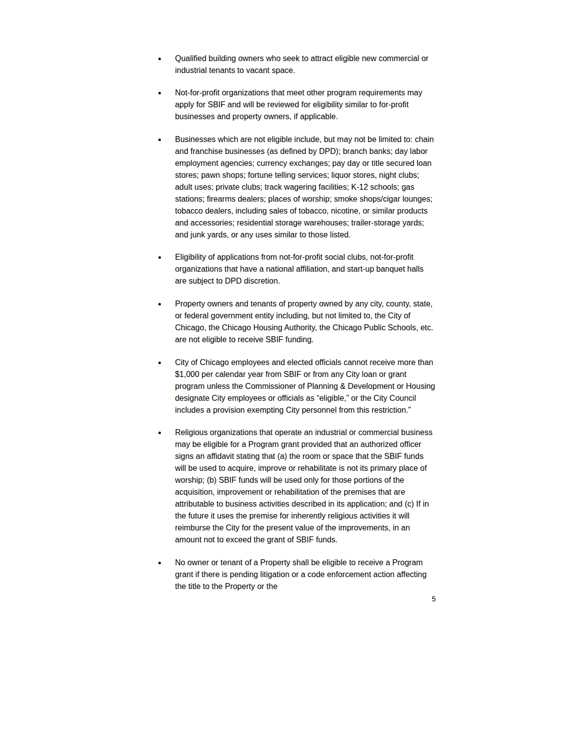Qualified building owners who seek to attract eligible new commercial or industrial tenants to vacant space.
Not-for-profit organizations that meet other program requirements may apply for SBIF and will be reviewed for eligibility similar to for-profit businesses and property owners, if applicable.
Businesses which are not eligible include, but may not be limited to: chain and franchise businesses (as defined by DPD); branch banks; day labor employment agencies; currency exchanges; pay day or title secured loan stores; pawn shops; fortune telling services; liquor stores, night clubs; adult uses; private clubs; track wagering facilities; K-12 schools; gas stations; firearms dealers; places of worship; smoke shops/cigar lounges; tobacco dealers, including sales of tobacco, nicotine, or similar products and accessories; residential storage warehouses; trailer-storage yards; and junk yards, or any uses similar to those listed.
Eligibility of applications from not-for-profit social clubs, not-for-profit organizations that have a national affiliation, and start-up banquet halls are subject to DPD discretion.
Property owners and tenants of property owned by any city, county, state, or federal government entity including, but not limited to, the City of Chicago, the Chicago Housing Authority, the Chicago Public Schools, etc. are not eligible to receive SBIF funding.
City of Chicago employees and elected officials cannot receive more than $1,000 per calendar year from SBIF or from any City loan or grant program unless the Commissioner of Planning & Development or Housing designate City employees or officials as “eligible,” or the City Council includes a provision exempting City personnel from this restriction.”
Religious organizations that operate an industrial or commercial business may be eligible for a Program grant provided that an authorized officer signs an affidavit stating that (a) the room or space that the SBIF funds will be used to acquire, improve or rehabilitate is not its primary place of worship; (b) SBIF funds will be used only for those portions of the acquisition, improvement or rehabilitation of the premises that are attributable to business activities described in its application; and (c) If in the future it uses the premise for inherently religious activities it will reimburse the City for the present value of the improvements, in an amount not to exceed the grant of SBIF funds.
No owner or tenant of a Property shall be eligible to receive a Program grant if there is pending litigation or a code enforcement action affecting the title to the Property or the
5